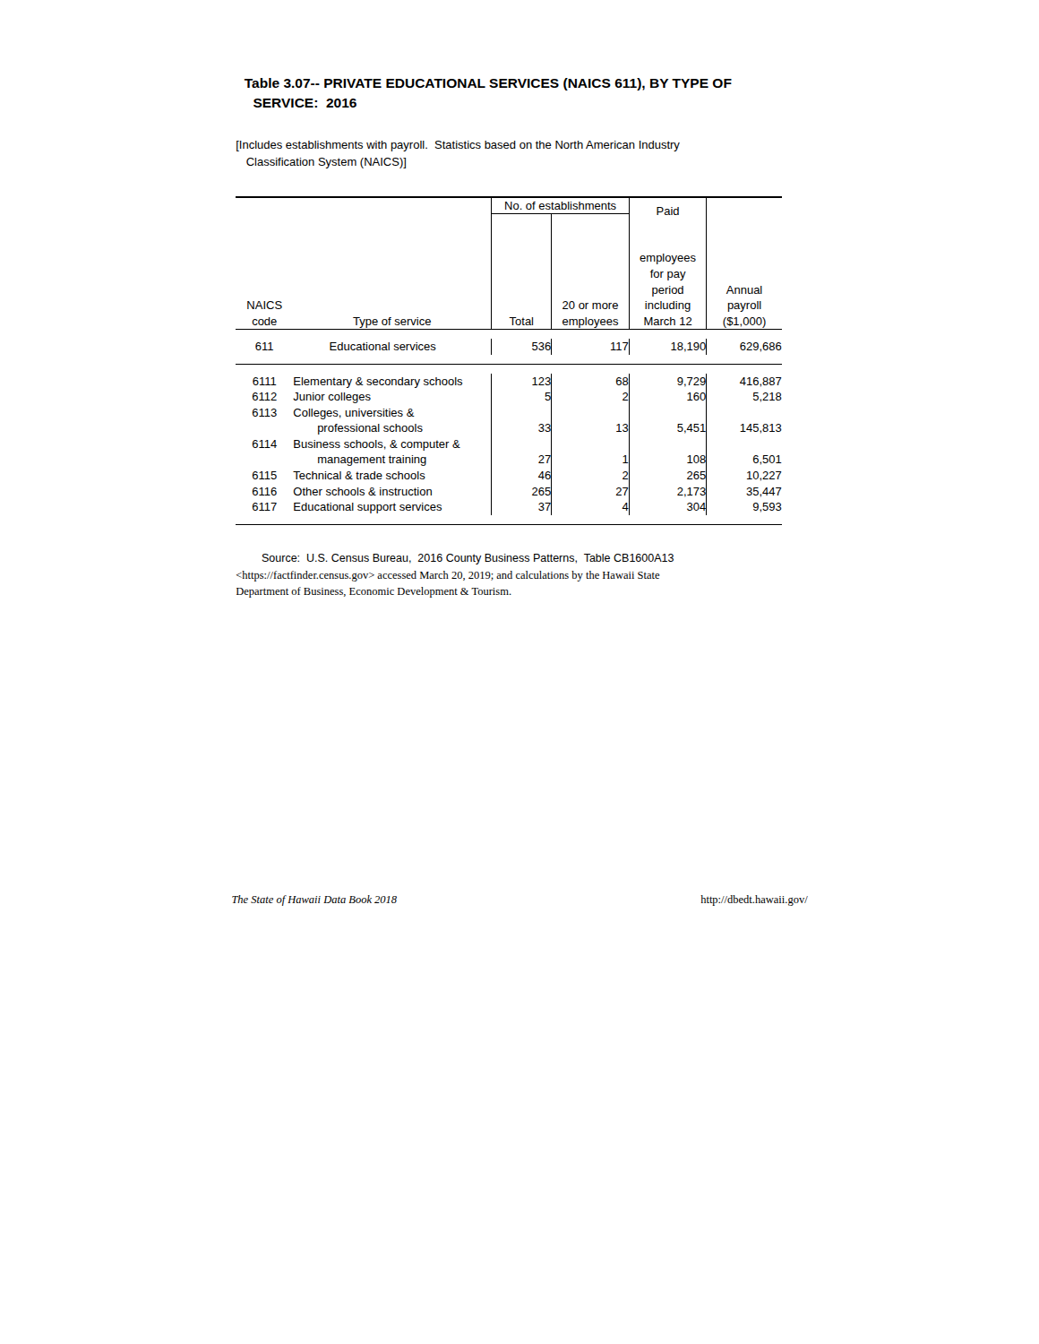Table 3.07-- PRIVATE EDUCATIONAL SERVICES (NAICS 611), BY TYPE OF SERVICE: 2016
[Includes establishments with payroll. Statistics based on the North American Industry Classification System (NAICS)]
| | | No. of establishments | Paid | |
| --- | --- | --- | --- | --- |
| NAICS code | Type of service | Total | 20 or more employees | employees for pay period including March 12 | Annual payroll ($1,000) |
| 611 | Educational services | 536 | 117 | 18,190 | 629,686 |
| 6111 | Elementary & secondary schools | 123 | 68 | 9,729 | 416,887 |
| 6112 | Junior colleges | 5 | 2 | 160 | 5,218 |
| 6113 | Colleges, universities & | | | | |
| | professional schools | 33 | 13 | 5,451 | 145,813 |
| 6114 | Business schools, & computer & | | | | |
| | management training | 27 | 1 | 108 | 6,501 |
| 6115 | Technical & trade schools | 46 | 2 | 265 | 10,227 |
| 6116 | Other schools & instruction | 265 | 27 | 2,173 | 35,447 |
| 6117 | Educational support services | 37 | 4 | 304 | 9,593 |
Source: U.S. Census Bureau, 2016 County Business Patterns, Table CB1600A13
<https://factfinder.census.gov> accessed March 20, 2019; and calculations by the Hawaii State
Department of Business, Economic Development & Tourism.
The State of Hawaii Data Book 2018 http://dbedt.hawaii.gov/